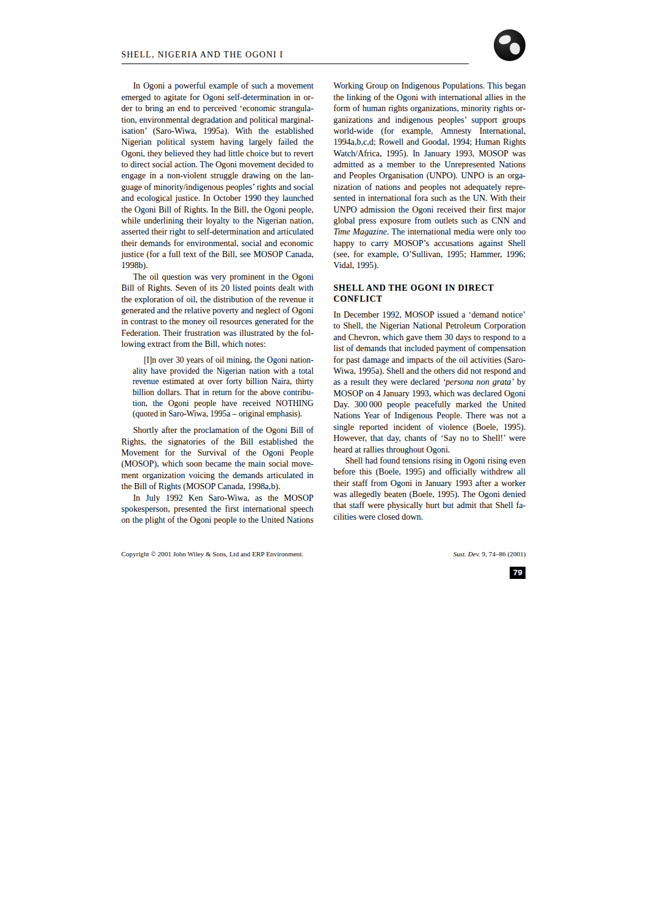Shell, Nigeria and the Ogoni I
In Ogoni a powerful example of such a movement emerged to agitate for Ogoni self-determination in order to bring an end to perceived ‘economic strangulation, environmental degradation and political marginalisation’ (Saro-Wiwa, 1995a). With the established Nigerian political system having largely failed the Ogoni, they believed they had little choice but to revert to direct social action. The Ogoni movement decided to engage in a non-violent struggle drawing on the language of minority/indigenous peoples’ rights and social and ecological justice. In October 1990 they launched the Ogoni Bill of Rights. In the Bill, the Ogoni people, while underlining their loyalty to the Nigerian nation, asserted their right to self-determination and articulated their demands for environmental, social and economic justice (for a full text of the Bill, see MOSOP Canada, 1998b).
The oil question was very prominent in the Ogoni Bill of Rights. Seven of its 20 listed points dealt with the exploration of oil, the distribution of the revenue it generated and the relative poverty and neglect of Ogoni in contrast to the money oil resources generated for the Federation. Their frustration was illustrated by the following extract from the Bill, which notes:
[I]n over 30 years of oil mining, the Ogoni nationality have provided the Nigerian nation with a total revenue estimated at over forty billion Naira, thirty billion dollars. That in return for the above contribution, the Ogoni people have received NOTHING (quoted in Saro-Wiwa, 1995a – original emphasis).
Shortly after the proclamation of the Ogoni Bill of Rights, the signatories of the Bill established the Movement for the Survival of the Ogoni People (MOSOP), which soon became the main social movement organization voicing the demands articulated in the Bill of Rights (MOSOP Canada, 1998a,b).
In July 1992 Ken Saro-Wiwa, as the MOSOP spokesperson, presented the first international speech on the plight of the Ogoni people to the United Nations Working Group on Indigenous Populations. This began the linking of the Ogoni with international allies in the form of human rights organizations, minority rights organizations and indigenous peoples’ support groups world-wide (for example, Amnesty International, 1994a,b,c,d; Rowell and Goodal, 1994; Human Rights Watch/Africa, 1995). In January 1993, MOSOP was admitted as a member to the Unrepresented Nations and Peoples Organisation (UNPO). UNPO is an organization of nations and peoples not adequately represented in international fora such as the UN. With their UNPO admission the Ogoni received their first major global press exposure from outlets such as CNN and Time Magazine. The international media were only too happy to carry MOSOP’s accusations against Shell (see, for example, O’Sullivan, 1995; Hammer, 1996; Vidal, 1995).
Shell and the Ogoni in Direct Conflict
In December 1992, MOSOP issued a ‘demand notice’ to Shell, the Nigerian National Petroleum Corporation and Chevron, which gave them 30 days to respond to a list of demands that included payment of compensation for past damage and impacts of the oil activities (Saro-Wiwa, 1995a). Shell and the others did not respond and as a result they were declared ‘persona non grata’ by MOSOP on 4 January 1993, which was declared Ogoni Day. 300 000 people peacefully marked the United Nations Year of Indigenous People. There was not a single reported incident of violence (Boele, 1995). However, that day, chants of ‘Say no to Shell!’ were heard at rallies throughout Ogoni.
Shell had found tensions rising in Ogoni rising even before this (Boele, 1995) and officially withdrew all their staff from Ogoni in January 1993 after a worker was allegedly beaten (Boele, 1995). The Ogoni denied that staff were physically hurt but admit that Shell facilities were closed down.
Copyright © 2001 John Wiley & Sons, Ltd and ERP Environment. Sust. Dev. 9, 74–86 (2001)
79